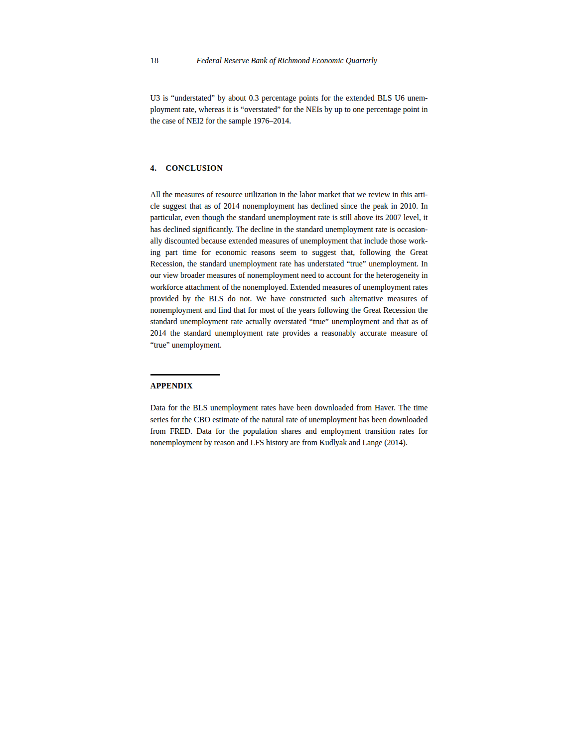18 Federal Reserve Bank of Richmond Economic Quarterly
U3 is “understated” by about 0.3 percentage points for the extended BLS U6 unemployment rate, whereas it is “overstated” for the NEIs by up to one percentage point in the case of NEI2 for the sample 1976–2014.
4. CONCLUSION
All the measures of resource utilization in the labor market that we review in this article suggest that as of 2014 nonemployment has declined since the peak in 2010. In particular, even though the standard unemployment rate is still above its 2007 level, it has declined significantly. The decline in the standard unemployment rate is occasionally discounted because extended measures of unemployment that include those working part time for economic reasons seem to suggest that, following the Great Recession, the standard unemployment rate has understated “true” unemployment. In our view broader measures of nonemployment need to account for the heterogeneity in workforce attachment of the nonemployed. Extended measures of unemployment rates provided by the BLS do not. We have constructed such alternative measures of nonemployment and find that for most of the years following the Great Recession the standard unemployment rate actually overstated “true” unemployment and that as of 2014 the standard unemployment rate provides a reasonably accurate measure of “true” unemployment.
APPENDIX
Data for the BLS unemployment rates have been downloaded from Haver. The time series for the CBO estimate of the natural rate of unemployment has been downloaded from FRED. Data for the population shares and employment transition rates for nonemployment by reason and LFS history are from Kudlyak and Lange (2014).